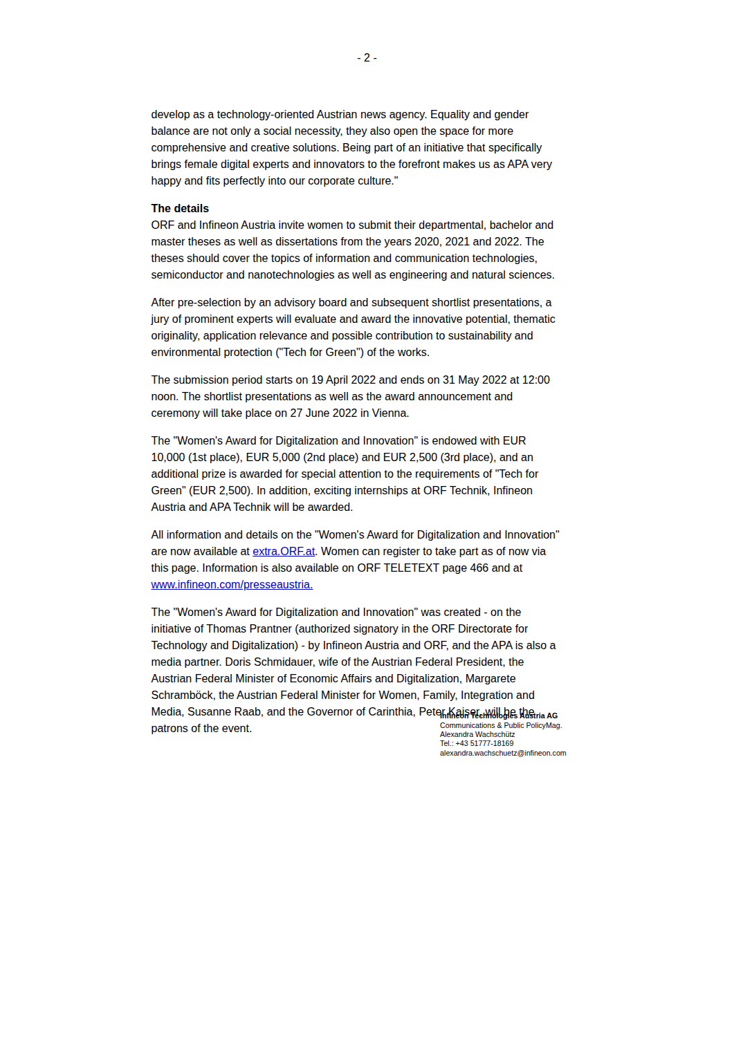- 2 -
develop as a technology-oriented Austrian news agency. Equality and gender balance are not only a social necessity, they also open the space for more comprehensive and creative solutions. Being part of an initiative that specifically brings female digital experts and innovators to the forefront makes us as APA very happy and fits perfectly into our corporate culture."
The details
ORF and Infineon Austria invite women to submit their departmental, bachelor and master theses as well as dissertations from the years 2020, 2021 and 2022. The theses should cover the topics of information and communication technologies, semiconductor and nanotechnologies as well as engineering and natural sciences.
After pre-selection by an advisory board and subsequent shortlist presentations, a jury of prominent experts will evaluate and award the innovative potential, thematic originality, application relevance and possible contribution to sustainability and environmental protection ("Tech for Green") of the works.
The submission period starts on 19 April 2022 and ends on 31 May 2022 at 12:00 noon. The shortlist presentations as well as the award announcement and ceremony will take place on 27 June 2022 in Vienna.
The "Women's Award for Digitalization and Innovation" is endowed with EUR 10,000 (1st place), EUR 5,000 (2nd place) and EUR 2,500 (3rd place), and an additional prize is awarded for special attention to the requirements of "Tech for Green" (EUR 2,500). In addition, exciting internships at ORF Technik, Infineon Austria and APA Technik will be awarded.
All information and details on the "Women's Award for Digitalization and Innovation" are now available at extra.ORF.at. Women can register to take part as of now via this page. Information is also available on ORF TELETEXT page 466 and at www.infineon.com/presseaustria.
The "Women's Award for Digitalization and Innovation" was created - on the initiative of Thomas Prantner (authorized signatory in the ORF Directorate for Technology and Digitalization) - by Infineon Austria and ORF, and the APA is also a media partner. Doris Schmidauer, wife of the Austrian Federal President, the Austrian Federal Minister of Economic Affairs and Digitalization, Margarete Schramböck, the Austrian Federal Minister for Women, Family, Integration and Media, Susanne Raab, and the Governor of Carinthia, Peter Kaiser, will be the patrons of the event.
Infineon Technologies Austria AG
Communications & Public PolicyMag.
Alexandra Wachschütz
Tel.: +43 51777-18169
alexandra.wachschuetz@infineon.com